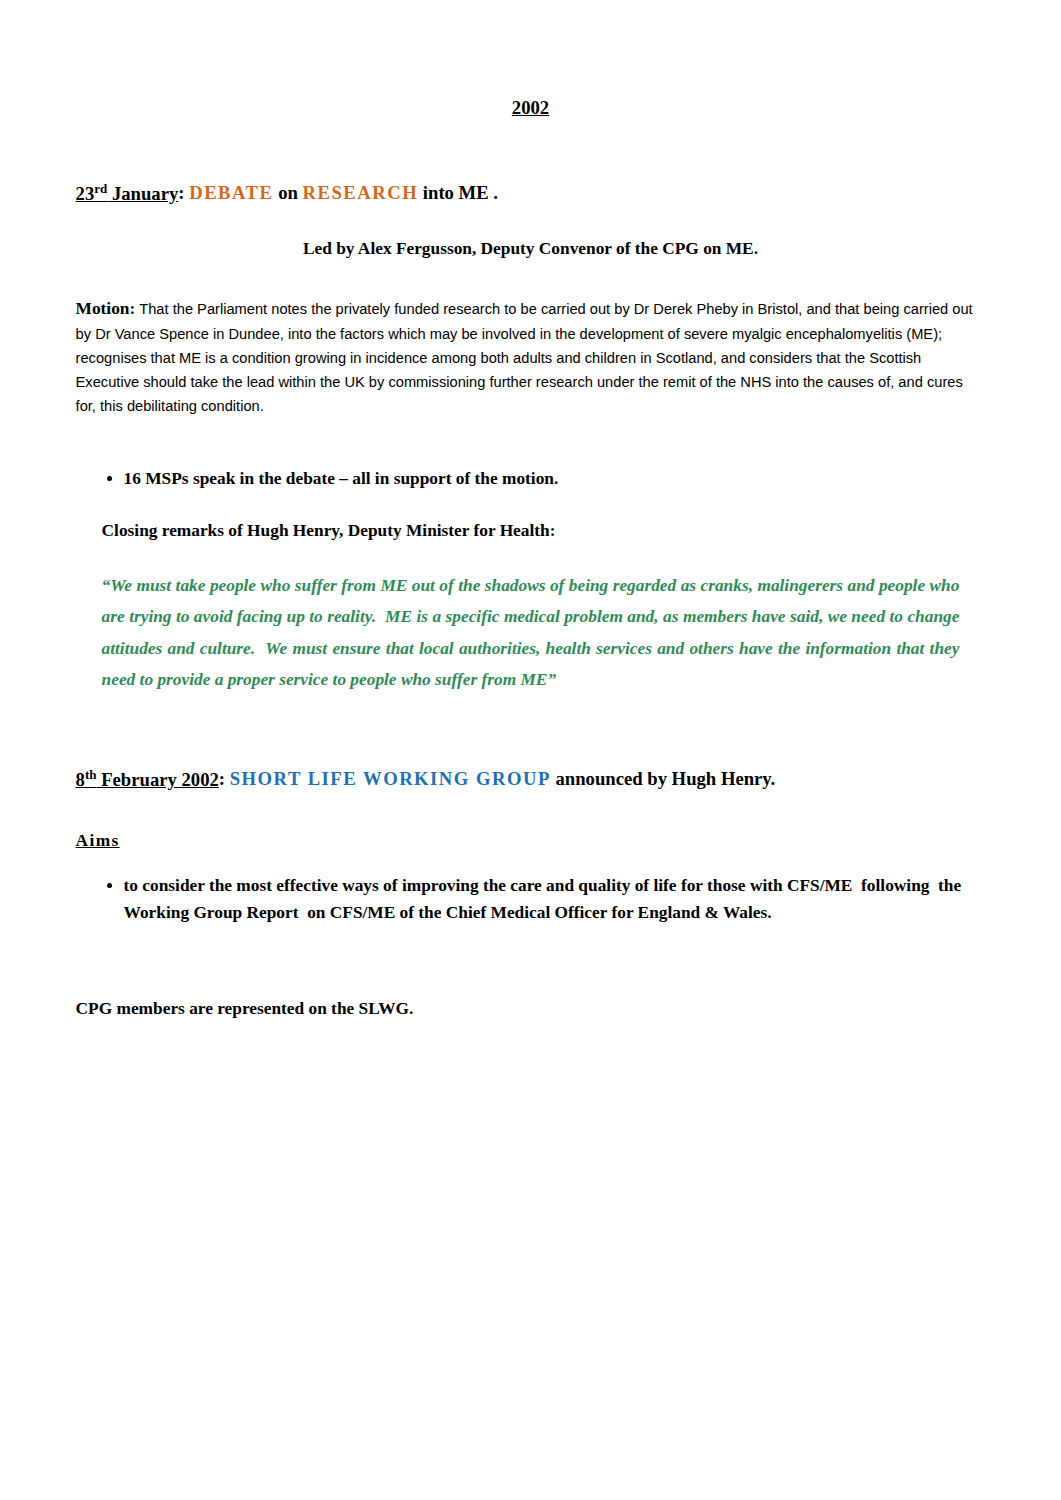2002
23rd January: DEBATE on RESEARCH into ME .
Led by Alex Fergusson, Deputy Convenor of the CPG on ME.
Motion: That the Parliament notes the privately funded research to be carried out by Dr Derek Pheby in Bristol, and that being carried out by Dr Vance Spence in Dundee, into the factors which may be involved in the development of severe myalgic encephalomyelitis (ME); recognises that ME is a condition growing in incidence among both adults and children in Scotland, and considers that the Scottish Executive should take the lead within the UK by commissioning further research under the remit of the NHS into the causes of, and cures for, this debilitating condition.
16 MSPs speak in the debate – all in support of the motion.
Closing remarks of Hugh Henry, Deputy Minister for Health:
“We must take people who suffer from ME out of the shadows of being regarded as cranks, malingerers and people who are trying to avoid facing up to reality. ME is a specific medical problem and, as members have said, we need to change attitudes and culture. We must ensure that local authorities, health services and others have the information that they need to provide a proper service to people who suffer from ME”
8th February 2002: SHORT LIFE WORKING GROUP announced by Hugh Henry.
Aims
to consider the most effective ways of improving the care and quality of life for those with CFS/ME following the Working Group Report on CFS/ME of the Chief Medical Officer for England & Wales.
CPG members are represented on the SLWG.